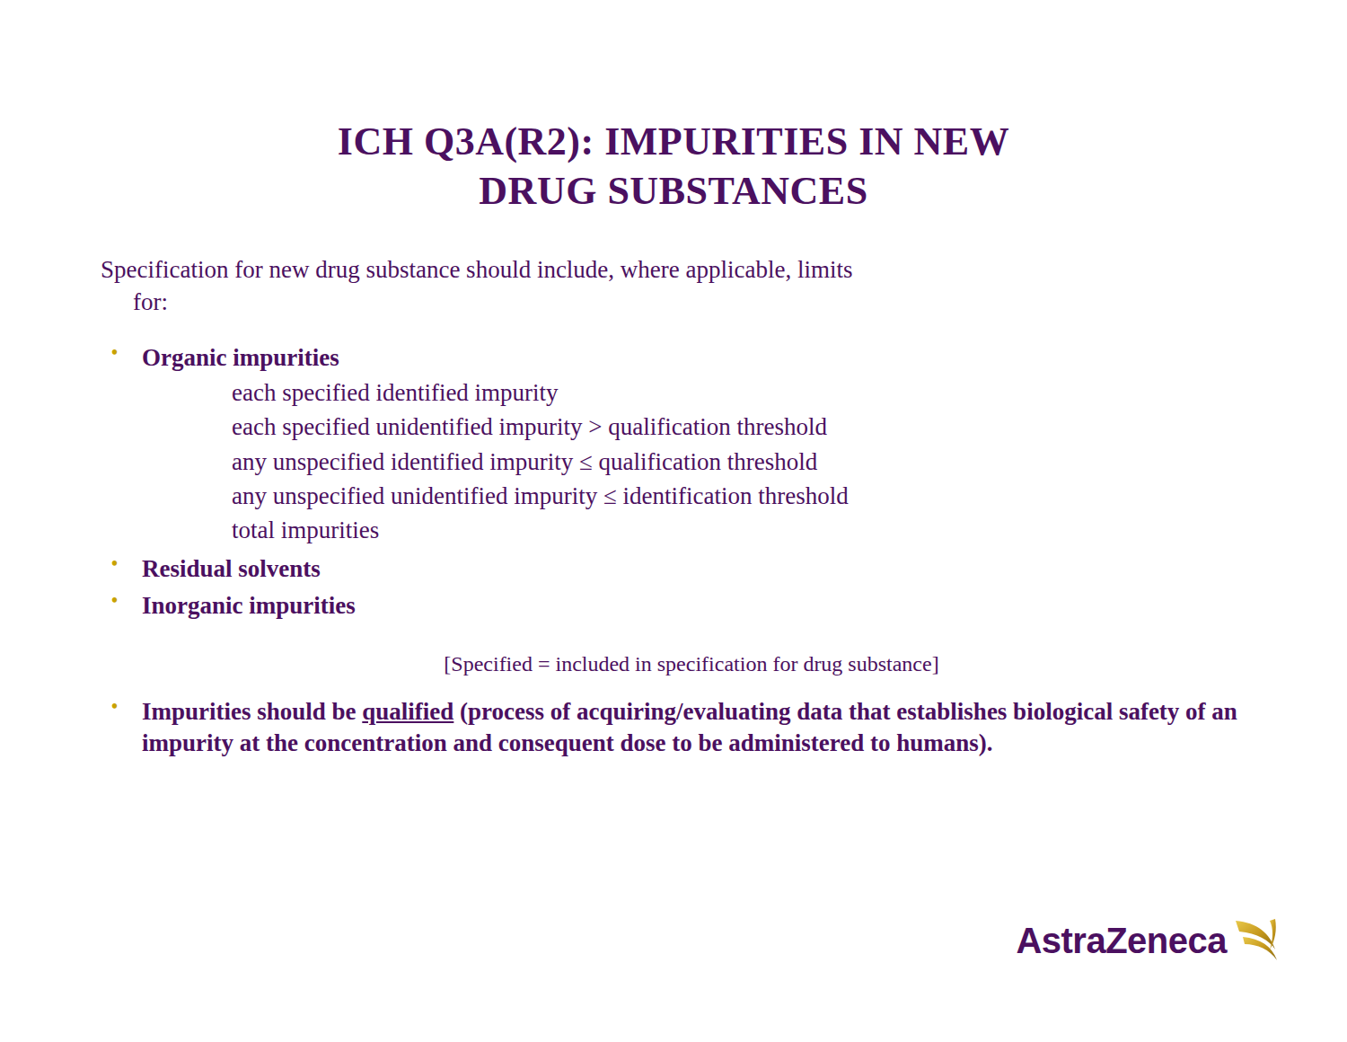ICH Q3A(R2): IMPURITIES IN NEW
DRUG SUBSTANCES
Specification for new drug substance should include, where applicable, limits for:
Organic impurities
each specified identified impurity
each specified unidentified impurity > qualification threshold
any unspecified identified impurity ≤ qualification threshold
any unspecified unidentified impurity ≤ identification threshold
total impurities
Residual solvents
Inorganic impurities
[Specified = included in specification for drug substance]
Impurities should be qualified (process of acquiring/evaluating data that establishes biological safety of an impurity at the concentration and consequent dose to be administered to humans).
AstraZeneca